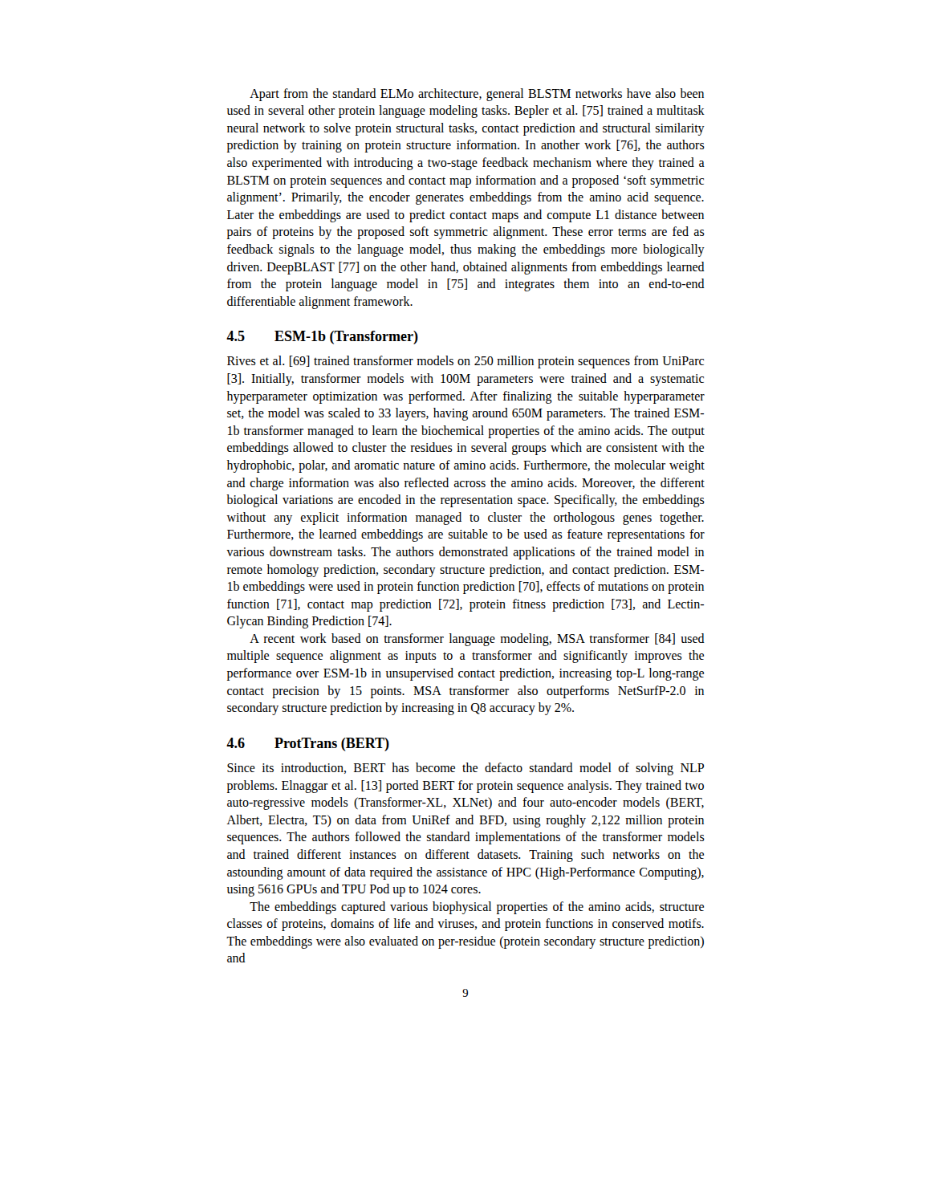Apart from the standard ELMo architecture, general BLSTM networks have also been used in several other protein language modeling tasks. Bepler et al. [75] trained a multitask neural network to solve protein structural tasks, contact prediction and structural similarity prediction by training on protein structure information. In another work [76], the authors also experimented with introducing a two-stage feedback mechanism where they trained a BLSTM on protein sequences and contact map information and a proposed ‘soft symmetric alignment’. Primarily, the encoder generates embeddings from the amino acid sequence. Later the embeddings are used to predict contact maps and compute L1 distance between pairs of proteins by the proposed soft symmetric alignment. These error terms are fed as feedback signals to the language model, thus making the embeddings more biologically driven. DeepBLAST [77] on the other hand, obtained alignments from embeddings learned from the protein language model in [75] and integrates them into an end-to-end differentiable alignment framework.
4.5 ESM-1b (Transformer)
Rives et al. [69] trained transformer models on 250 million protein sequences from UniParc [3]. Initially, transformer models with 100M parameters were trained and a systematic hyperparameter optimization was performed. After finalizing the suitable hyperparameter set, the model was scaled to 33 layers, having around 650M parameters. The trained ESM-1b transformer managed to learn the biochemical properties of the amino acids. The output embeddings allowed to cluster the residues in several groups which are consistent with the hydrophobic, polar, and aromatic nature of amino acids. Furthermore, the molecular weight and charge information was also reflected across the amino acids. Moreover, the different biological variations are encoded in the representation space. Specifically, the embeddings without any explicit information managed to cluster the orthologous genes together. Furthermore, the learned embeddings are suitable to be used as feature representations for various downstream tasks. The authors demonstrated applications of the trained model in remote homology prediction, secondary structure prediction, and contact prediction. ESM-1b embeddings were used in protein function prediction [70], effects of mutations on protein function [71], contact map prediction [72], protein fitness prediction [73], and Lectin-Glycan Binding Prediction [74].
A recent work based on transformer language modeling, MSA transformer [84] used multiple sequence alignment as inputs to a transformer and significantly improves the performance over ESM-1b in unsupervised contact prediction, increasing top-L long-range contact precision by 15 points. MSA transformer also outperforms NetSurfP-2.0 in secondary structure prediction by increasing in Q8 accuracy by 2%.
4.6 ProtTrans (BERT)
Since its introduction, BERT has become the defacto standard model of solving NLP problems. Elnaggar et al. [13] ported BERT for protein sequence analysis. They trained two auto-regressive models (Transformer-XL, XLNet) and four auto-encoder models (BERT, Albert, Electra, T5) on data from UniRef and BFD, using roughly 2,122 million protein sequences. The authors followed the standard implementations of the transformer models and trained different instances on different datasets. Training such networks on the astounding amount of data required the assistance of HPC (High-Performance Computing), using 5616 GPUs and TPU Pod up to 1024 cores.
The embeddings captured various biophysical properties of the amino acids, structure classes of proteins, domains of life and viruses, and protein functions in conserved motifs. The embeddings were also evaluated on per-residue (protein secondary structure prediction) and
9